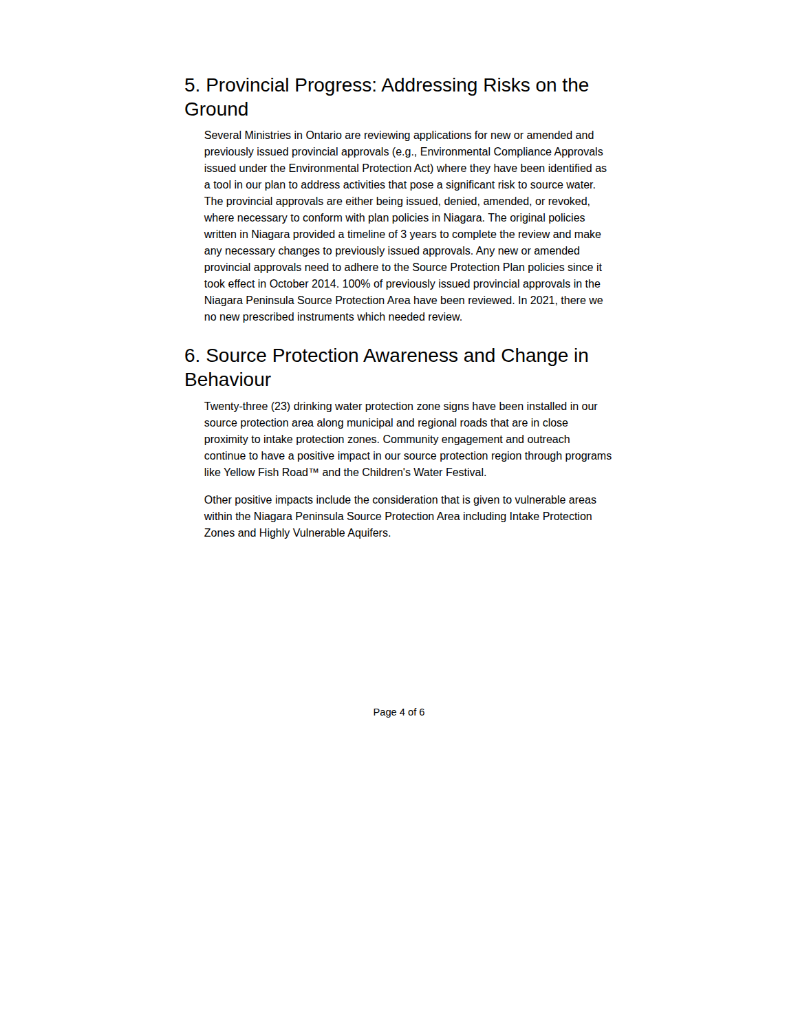5. Provincial Progress: Addressing Risks on the Ground
Several Ministries in Ontario are reviewing applications for new or amended and previously issued provincial approvals (e.g., Environmental Compliance Approvals issued under the Environmental Protection Act) where they have been identified as a tool in our plan to address activities that pose a significant risk to source water. The provincial approvals are either being issued, denied, amended, or revoked, where necessary to conform with plan policies in Niagara. The original policies written in Niagara provided a timeline of 3 years to complete the review and make any necessary changes to previously issued approvals. Any new or amended provincial approvals need to adhere to the Source Protection Plan policies since it took effect in October 2014. 100% of previously issued provincial approvals in the Niagara Peninsula Source Protection Area have been reviewed. In 2021, there we no new prescribed instruments which needed review.
6. Source Protection Awareness and Change in Behaviour
Twenty-three (23) drinking water protection zone signs have been installed in our source protection area along municipal and regional roads that are in close proximity to intake protection zones. Community engagement and outreach continue to have a positive impact in our source protection region through programs like Yellow Fish Road™ and the Children's Water Festival.
Other positive impacts include the consideration that is given to vulnerable areas within the Niagara Peninsula Source Protection Area including Intake Protection Zones and Highly Vulnerable Aquifers.
Page 4 of 6